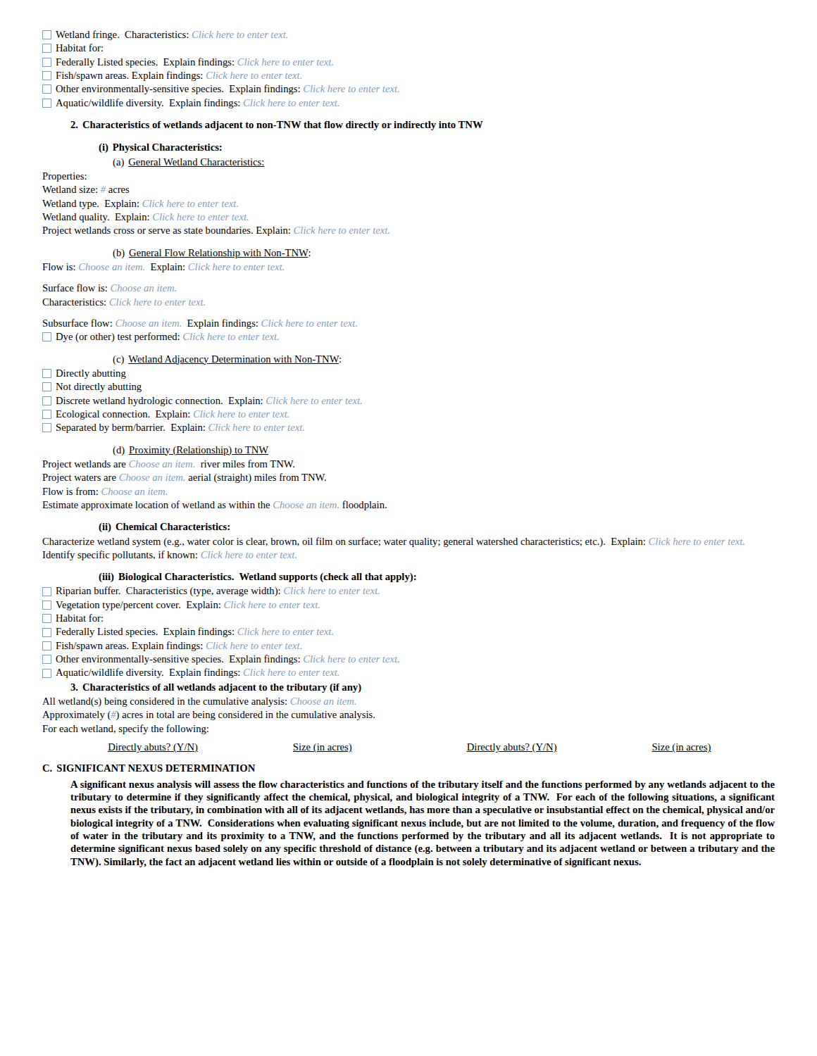Wetland fringe. Characteristics: Click here to enter text.
Habitat for:
Federally Listed species. Explain findings: Click here to enter text.
Fish/spawn areas. Explain findings: Click here to enter text.
Other environmentally-sensitive species. Explain findings: Click here to enter text.
Aquatic/wildlife diversity. Explain findings: Click here to enter text.
2.
Characteristics of wetlands adjacent to non-TNW that flow directly or indirectly into TNW
(i)
Physical Characteristics:
(a)
General Wetland Characteristics:
Properties:
Wetland size: # acres
Wetland type. Explain: Click here to enter text.
Wetland quality. Explain: Click here to enter text.
Project wetlands cross or serve as state boundaries. Explain: Click here to enter text.
(b)
General Flow Relationship with Non-TNW:
Flow is: Choose an item. Explain: Click here to enter text.
Surface flow is: Choose an item.
Characteristics: Click here to enter text.
Subsurface flow: Choose an item. Explain findings: Click here to enter text.
Dye (or other) test performed: Click here to enter text.
(c)
Wetland Adjacency Determination with Non-TNW:
Directly abutting
Not directly abutting
Discrete wetland hydrologic connection. Explain: Click here to enter text.
Ecological connection. Explain: Click here to enter text.
Separated by berm/barrier. Explain: Click here to enter text.
(d)
Proximity (Relationship) to TNW
Project wetlands are Choose an item. river miles from TNW.
Project waters are Choose an item. aerial (straight) miles from TNW.
Flow is from: Choose an item.
Estimate approximate location of wetland as within the Choose an item. floodplain.
(ii)
Chemical Characteristics:
Characterize wetland system (e.g., water color is clear, brown, oil film on surface; water quality; general watershed characteristics; etc.). Explain: Click here to enter text.
Identify specific pollutants, if known: Click here to enter text.
(iii)
Biological Characteristics. Wetland supports (check all that apply):
Riparian buffer. Characteristics (type, average width): Click here to enter text.
Vegetation type/percent cover. Explain: Click here to enter text.
Habitat for:
Federally Listed species. Explain findings: Click here to enter text.
Fish/spawn areas. Explain findings: Click here to enter text.
Other environmentally-sensitive species. Explain findings: Click here to enter text.
Aquatic/wildlife diversity. Explain findings: Click here to enter text.
3.
Characteristics of all wetlands adjacent to the tributary (if any)
All wetland(s) being considered in the cumulative analysis: Choose an item.
Approximately (#) acres in total are being considered in the cumulative analysis.
For each wetland, specify the following:
| | Directly abuts? (Y/N) | Size (in acres) | | Directly abuts? (Y/N) | Size (in acres) |
C.
SIGNIFICANT NEXUS DETERMINATION
A significant nexus analysis will assess the flow characteristics and functions of the tributary itself and the functions performed by any wetlands adjacent to the tributary to determine if they significantly affect the chemical, physical, and biological integrity of a TNW. For each of the following situations, a significant nexus exists if the tributary, in combination with all of its adjacent wetlands, has more than a speculative or insubstantial effect on the chemical, physical and/or biological integrity of a TNW. Considerations when evaluating significant nexus include, but are not limited to the volume, duration, and frequency of the flow of water in the tributary and its proximity to a TNW, and the functions performed by the tributary and all its adjacent wetlands. It is not appropriate to determine significant nexus based solely on any specific threshold of distance (e.g. between a tributary and its adjacent wetland or between a tributary and the TNW). Similarly, the fact an adjacent wetland lies within or outside of a floodplain is not solely determinative of significant nexus.